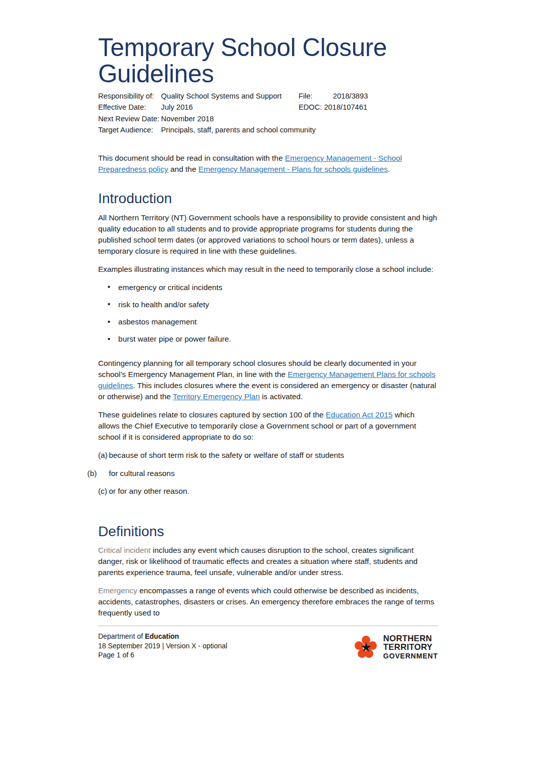Temporary School Closure Guidelines
| Responsibility of: | Quality School Systems and Support | File: | 2018/3893 |
| Effective Date: | July 2016 | EDOC: 2018/107461 |
| Next Review Date: | November 2018 | |
| Target Audience: | Principals, staff, parents and school community |
This document should be read in consultation with the Emergency Management - School Preparedness policy and the Emergency Management - Plans for schools guidelines.
Introduction
All Northern Territory (NT) Government schools have a responsibility to provide consistent and high quality education to all students and to provide appropriate programs for students during the published school term dates (or approved variations to school hours or term dates), unless a temporary closure is required in line with these guidelines.
Examples illustrating instances which may result in the need to temporarily close a school include:
emergency or critical incidents
risk to health and/or safety
asbestos management
burst water pipe or power failure.
Contingency planning for all temporary school closures should be clearly documented in your school’s Emergency Management Plan, in line with the Emergency Management Plans for schools guidelines. This includes closures where the event is considered an emergency or disaster (natural or otherwise) and the Territory Emergency Plan is activated.
These guidelines relate to closures captured by section 100 of the Education Act 2015 which allows the Chief Executive to temporarily close a Government school or part of a government school if it is considered appropriate to do so:
(a) because of short term risk to the safety or welfare of staff or students
(b) for cultural reasons
(c) or for any other reason.
Definitions
Critical incident includes any event which causes disruption to the school, creates significant danger, risk or likelihood of traumatic effects and creates a situation where staff, students and parents experience trauma, feel unsafe, vulnerable and/or under stress.
Emergency encompasses a range of events which could otherwise be described as incidents, accidents, catastrophes, disasters or crises. An emergency therefore embraces the range of terms frequently used to
Department of Education
18 September 2019 | Version X - optional
Page 1 of 6
Northern
Territory
Government